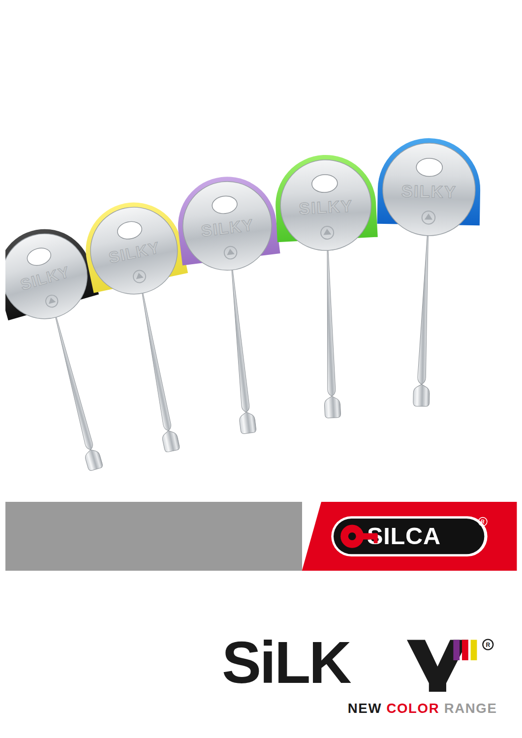SILKY
SILCA R
SiLK R
NEW COLOR RANGE